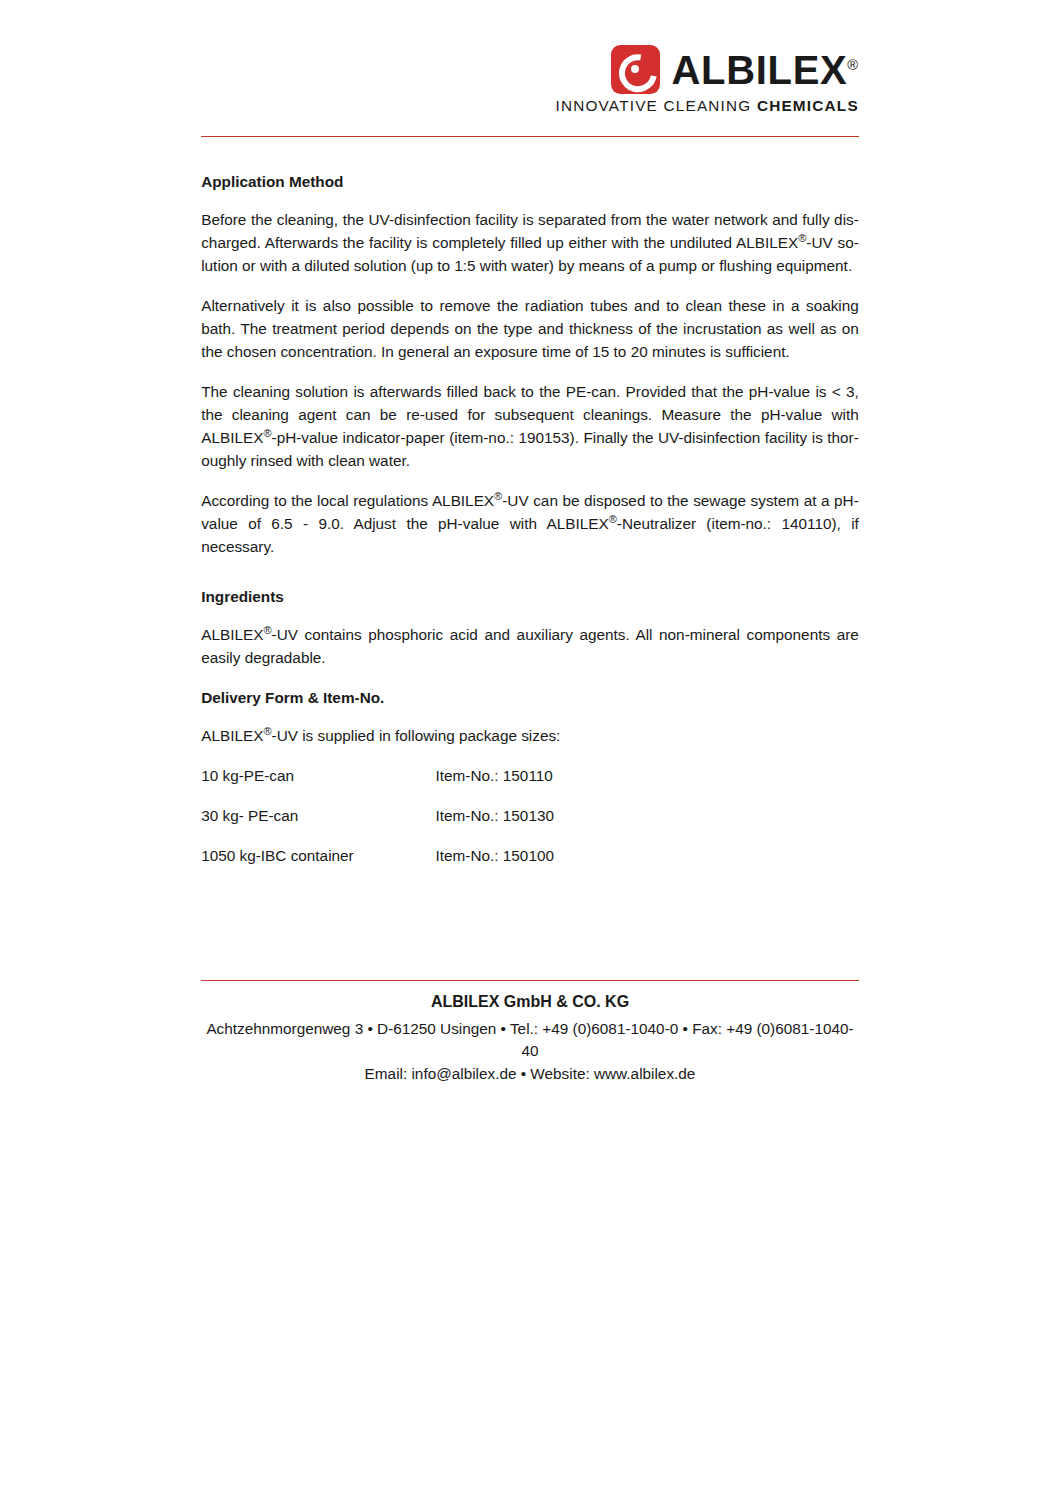ALBILEX®
INNOVATIVE CLEANING CHEMICALS
Application Method
Before the cleaning, the UV-disinfection facility is separated from the water network and fully discharged. Afterwards the facility is completely filled up either with the undiluted ALBILEX®-UV solution or with a diluted solution (up to 1:5 with water) by means of a pump or flushing equipment.
Alternatively it is also possible to remove the radiation tubes and to clean these in a soaking bath. The treatment period depends on the type and thickness of the incrustation as well as on the chosen concentration. In general an exposure time of 15 to 20 minutes is sufficient.
The cleaning solution is afterwards filled back to the PE-can. Provided that the pH-value is < 3, the cleaning agent can be re-used for subsequent cleanings. Measure the pH-value with ALBILEX®-pH-value indicator-paper (item-no.: 190153). Finally the UV-disinfection facility is thoroughly rinsed with clean water.
According to the local regulations ALBILEX®-UV can be disposed to the sewage system at a pH-value of 6.5 - 9.0. Adjust the pH-value with ALBILEX®-Neutralizer (item-no.: 140110), if necessary.
Ingredients
ALBILEX®-UV contains phosphoric acid and auxiliary agents. All non-mineral components are easily degradable.
Delivery Form & Item-No.
ALBILEX®-UV is supplied in following package sizes:
10 kg-PE-can
Item-No.: 150110
30 kg- PE-can
Item-No.: 150130
1050 kg-IBC container
Item-No.: 150100
ALBILEX GmbH & CO. KG
Achtzehnmorgenweg 3 • D-61250 Usingen • Tel.: +49 (0)6081-1040-0 • Fax: +49 (0)6081-1040-40
Email: info@albilex.de • Website: www.albilex.de